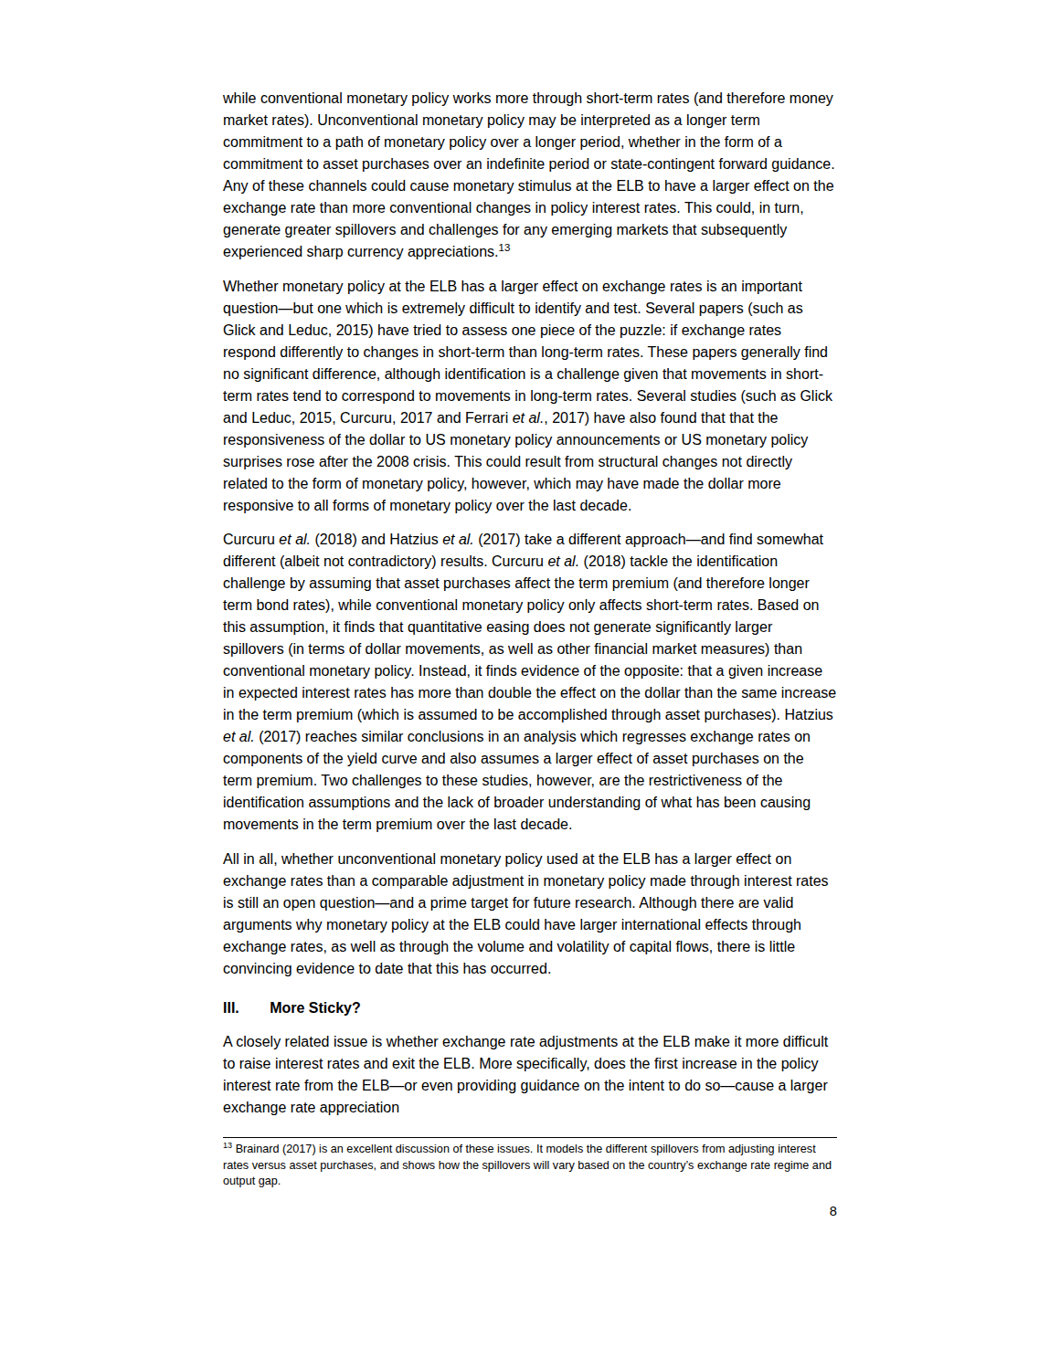while conventional monetary policy works more through short-term rates (and therefore money market rates). Unconventional monetary policy may be interpreted as a longer term commitment to a path of monetary policy over a longer period, whether in the form of a commitment to asset purchases over an indefinite period or state-contingent forward guidance. Any of these channels could cause monetary stimulus at the ELB to have a larger effect on the exchange rate than more conventional changes in policy interest rates. This could, in turn, generate greater spillovers and challenges for any emerging markets that subsequently experienced sharp currency appreciations.13
Whether monetary policy at the ELB has a larger effect on exchange rates is an important question—but one which is extremely difficult to identify and test. Several papers (such as Glick and Leduc, 2015) have tried to assess one piece of the puzzle: if exchange rates respond differently to changes in short-term than long-term rates. These papers generally find no significant difference, although identification is a challenge given that movements in short-term rates tend to correspond to movements in long-term rates. Several studies (such as Glick and Leduc, 2015, Curcuru, 2017 and Ferrari et al., 2017) have also found that that the responsiveness of the dollar to US monetary policy announcements or US monetary policy surprises rose after the 2008 crisis. This could result from structural changes not directly related to the form of monetary policy, however, which may have made the dollar more responsive to all forms of monetary policy over the last decade.
Curcuru et al. (2018) and Hatzius et al. (2017) take a different approach—and find somewhat different (albeit not contradictory) results. Curcuru et al. (2018) tackle the identification challenge by assuming that asset purchases affect the term premium (and therefore longer term bond rates), while conventional monetary policy only affects short-term rates. Based on this assumption, it finds that quantitative easing does not generate significantly larger spillovers (in terms of dollar movements, as well as other financial market measures) than conventional monetary policy. Instead, it finds evidence of the opposite: that a given increase in expected interest rates has more than double the effect on the dollar than the same increase in the term premium (which is assumed to be accomplished through asset purchases). Hatzius et al. (2017) reaches similar conclusions in an analysis which regresses exchange rates on components of the yield curve and also assumes a larger effect of asset purchases on the term premium. Two challenges to these studies, however, are the restrictiveness of the identification assumptions and the lack of broader understanding of what has been causing movements in the term premium over the last decade.
All in all, whether unconventional monetary policy used at the ELB has a larger effect on exchange rates than a comparable adjustment in monetary policy made through interest rates is still an open question—and a prime target for future research. Although there are valid arguments why monetary policy at the ELB could have larger international effects through exchange rates, as well as through the volume and volatility of capital flows, there is little convincing evidence to date that this has occurred.
III. More Sticky?
A closely related issue is whether exchange rate adjustments at the ELB make it more difficult to raise interest rates and exit the ELB. More specifically, does the first increase in the policy interest rate from the ELB—or even providing guidance on the intent to do so—cause a larger exchange rate appreciation
13 Brainard (2017) is an excellent discussion of these issues. It models the different spillovers from adjusting interest rates versus asset purchases, and shows how the spillovers will vary based on the country’s exchange rate regime and output gap.
8